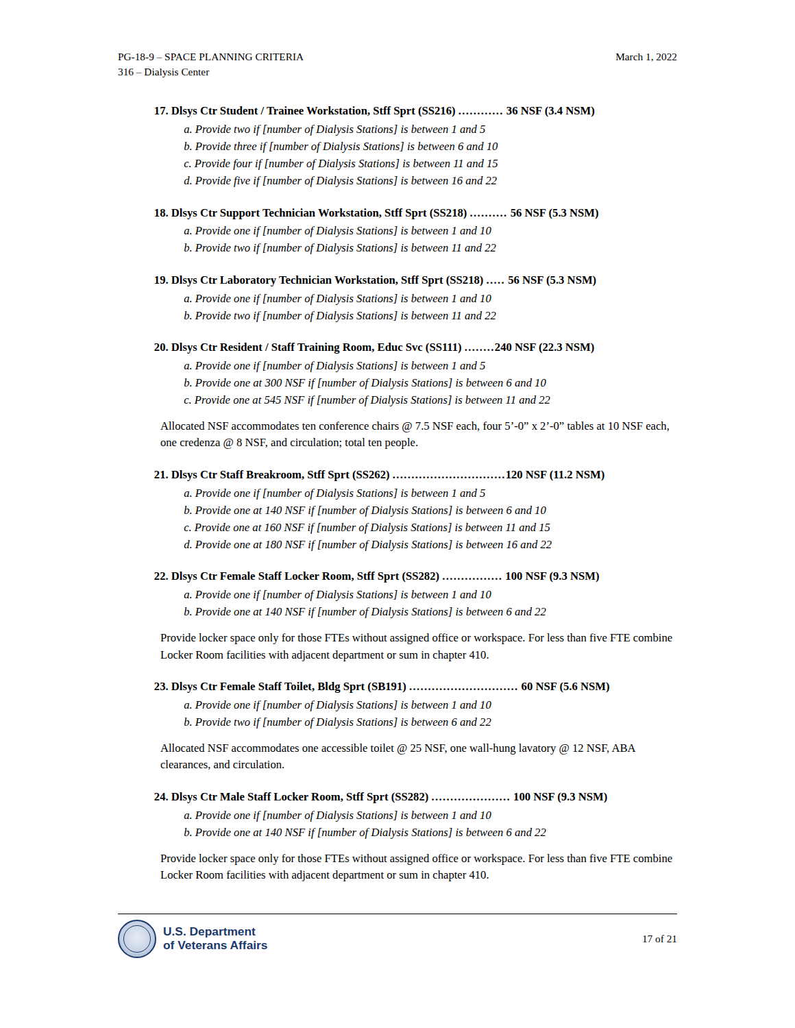PG-18-9 – SPACE PLANNING CRITERIA
316 – Dialysis Center
March 1, 2022
Dlsys Ctr Student / Trainee Workstation, Stff Sprt (SS216) ............ 36 NSF (3.4 NSM)
Provide two if [number of Dialysis Stations] is between 1 and 5
Provide three if [number of Dialysis Stations] is between 6 and 10
Provide four if [number of Dialysis Stations] is between 11 and 15
Provide five if [number of Dialysis Stations] is between 16 and 22
Dlsys Ctr Support Technician Workstation, Stff Sprt (SS218) .......... 56 NSF (5.3 NSM)
Provide one if [number of Dialysis Stations] is between 1 and 10
Provide two if [number of Dialysis Stations] is between 11 and 22
Dlsys Ctr Laboratory Technician Workstation, Stff Sprt (SS218) ..... 56 NSF (5.3 NSM)
Provide one if [number of Dialysis Stations] is between 1 and 10
Provide two if [number of Dialysis Stations] is between 11 and 22
Dlsys Ctr Resident / Staff Training Room, Educ Svc (SS111) ........ 240 NSF (22.3 NSM)
Provide one if [number of Dialysis Stations] is between 1 and 5
Provide one at 300 NSF if [number of Dialysis Stations] is between 6 and 10
Provide one at 545 NSF if [number of Dialysis Stations] is between 11 and 22
Allocated NSF accommodates ten conference chairs @ 7.5 NSF each, four 5’-0” x 2’-0” tables at 10 NSF each, one credenza @ 8 NSF, and circulation; total ten people.
Dlsys Ctr Staff Breakroom, Stff Sprt (SS262) .............................. 120 NSF (11.2 NSM)
Provide one if [number of Dialysis Stations] is between 1 and 5
Provide one at 140 NSF if [number of Dialysis Stations] is between 6 and 10
Provide one at 160 NSF if [number of Dialysis Stations] is between 11 and 15
Provide one at 180 NSF if [number of Dialysis Stations] is between 16 and 22
Dlsys Ctr Female Staff Locker Room, Stff Sprt (SS282) ................ 100 NSF (9.3 NSM)
Provide one if [number of Dialysis Stations] is between 1 and 10
Provide one at 140 NSF if [number of Dialysis Stations] is between 6 and 22
Provide locker space only for those FTEs without assigned office or workspace. For less than five FTE combine Locker Room facilities with adjacent department or sum in chapter 410.
Dlsys Ctr Female Staff Toilet, Bldg Sprt (SB191) ............................. 60 NSF (5.6 NSM)
Provide one if [number of Dialysis Stations] is between 1 and 10
Provide two if [number of Dialysis Stations] is between 6 and 22
Allocated NSF accommodates one accessible toilet @ 25 NSF, one wall-hung lavatory @ 12 NSF, ABA clearances, and circulation.
Dlsys Ctr Male Staff Locker Room, Stff Sprt (SS282) ..................... 100 NSF (9.3 NSM)
Provide one if [number of Dialysis Stations] is between 1 and 10
Provide one at 140 NSF if [number of Dialysis Stations] is between 6 and 22
Provide locker space only for those FTEs without assigned office or workspace. For less than five FTE combine Locker Room facilities with adjacent department or sum in chapter 410.
U.S. Department
of Veterans Affairs
17 of 21